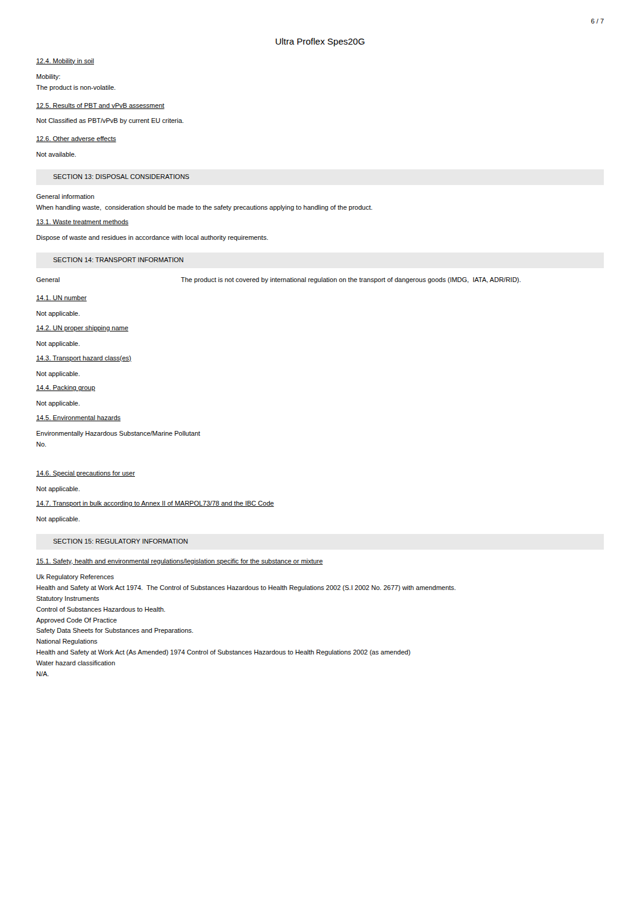6 / 7
Ultra Proflex Spes20G
12.4. Mobility in soil
Mobility:
The product is non-volatile.
12.5. Results of PBT and vPvB assessment
Not Classified as PBT/vPvB by current EU criteria.
12.6. Other adverse effects
Not available.
SECTION 13: DISPOSAL CONSIDERATIONS
General information
When handling waste, consideration should be made to the safety precautions applying to handling of the product.
13.1. Waste treatment methods
Dispose of waste and residues in accordance with local authority requirements.
SECTION 14: TRANSPORT INFORMATION
General
The product is not covered by international regulation on the transport of dangerous goods (IMDG, IATA, ADR/RID).
14.1. UN number
Not applicable.
14.2. UN proper shipping name
Not applicable.
14.3. Transport hazard class(es)
Not applicable.
14.4. Packing group
Not applicable.
14.5. Environmental hazards
Environmentally Hazardous Substance/Marine Pollutant
No.
14.6. Special precautions for user
Not applicable.
14.7. Transport in bulk according to Annex II of MARPOL73/78 and the IBC Code
Not applicable.
SECTION 15: REGULATORY INFORMATION
15.1. Safety, health and environmental regulations/legislation specific for the substance or mixture
Uk Regulatory References
Health and Safety at Work Act 1974. The Control of Substances Hazardous to Health Regulations 2002 (S.I 2002 No. 2677) with amendments.
Statutory Instruments
Control of Substances Hazardous to Health.
Approved Code Of Practice
Safety Data Sheets for Substances and Preparations.
National Regulations
Health and Safety at Work Act (As Amended) 1974 Control of Substances Hazardous to Health Regulations 2002 (as amended)
Water hazard classification
N/A.